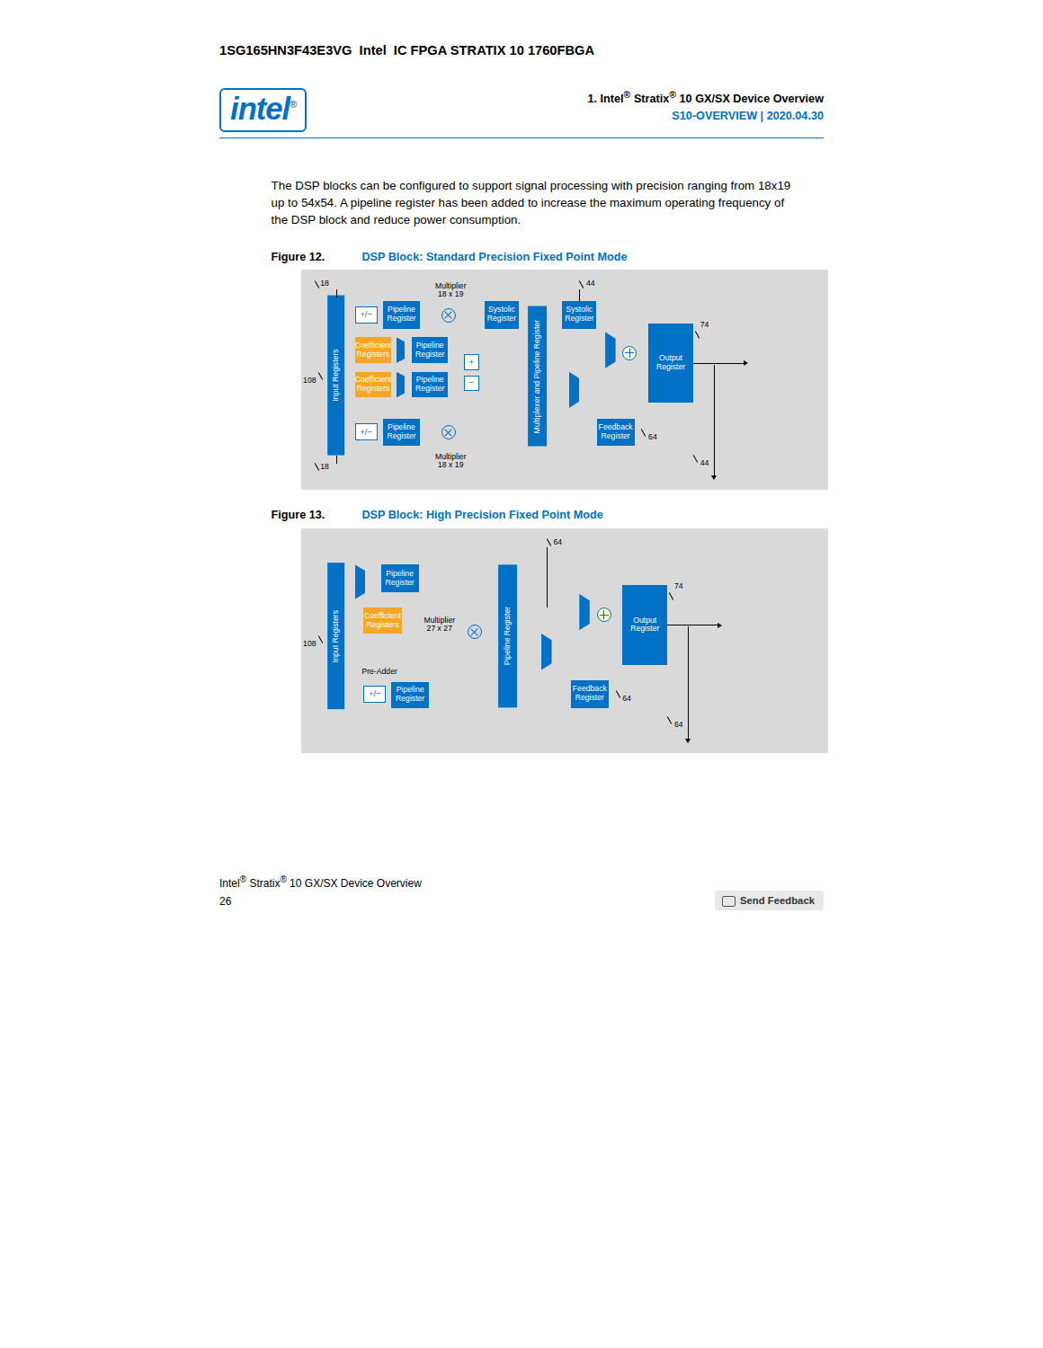1SG165HN3F43E3VG Intel IC FPGA STRATIX 10 1760FBGA
intel®
1. Intel® Stratix® 10 GX/SX Device Overview
S10-OVERVIEW | 2020.04.30
The DSP blocks can be configured to support signal processing with precision ranging from 18x19 up to 54x54. A pipeline register has been added to increase the maximum operating frequency of the DSP block and reduce power consumption.
Figure 12. DSP Block: Standard Precision Fixed Point Mode
Input Registers
18
18
108
+/−
+/−
Pipeline
Register
Pipeline
Register
Coefficient
Registers
Coefficient
Registers
Pipeline
Register
Pipeline
Register
Multiplier
18 x 19
Multiplier
18 x 19
+
−
Systolic
Register
Systolic
Register
Multiplexer and Pipeline Register
44
Output
Register
74
Feedback
Register
64
44
Figure 13. DSP Block: High Precision Fixed Point Mode
Input Registers
108
Pipeline
Register
Coefficient
Registers
Multiplier
27 x 27
Pre-Adder
+/−
Pipeline
Register
Pipeline Register
64
Output
Register
74
Feedback
Register
64
64
Intel® Stratix® 10 GX/SX Device Overview
26
Send Feedback